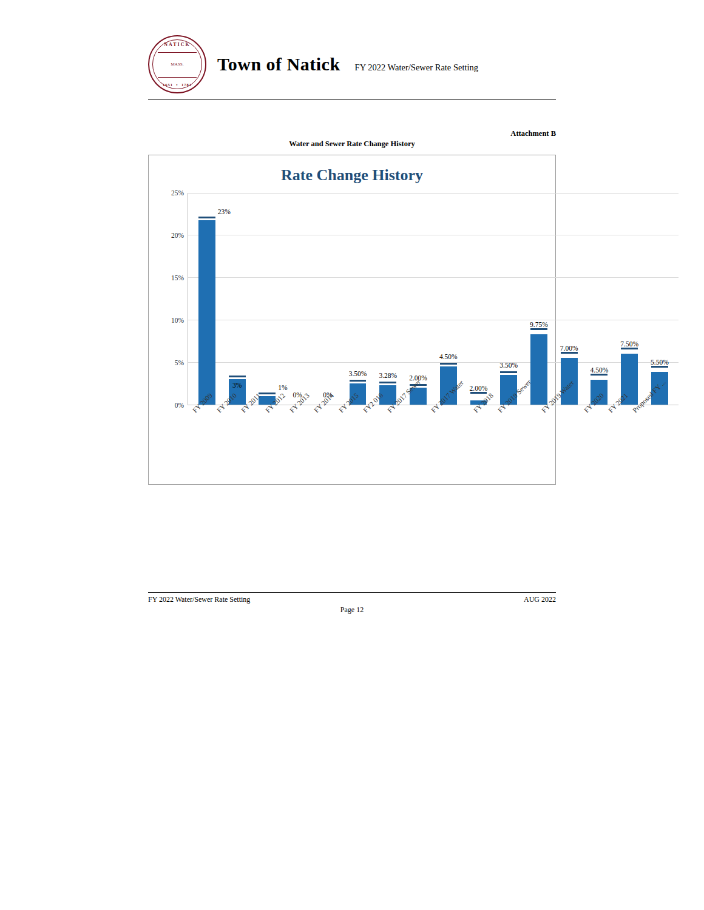NATICK
MASS.
1651 • 1781
Town of Natick
FY 2022 Water/Sewer Rate Setting
Attachment B
Water and Sewer Rate Change History
Rate Change History
25%
20%
15%
10%
5%
0%
23%
3%
1%
0%
0%
3.50%
3.28%
2.00%
4.50%
2.00%
3.50%
9.75%
7.00%
4.50%
7.50%
5.50%
FY 2009
FY 2010
FY 2011
FY 2012
FY 2013
FY 2014
FY 2015
FY2 016
FY 2017 Sewer
FY 2017 Water
FY 2018
FY 2019 Sewer
FY 2019 Water
FY 2020
FY 2021
Proposed FY ...
FY 2022 Water/Sewer Rate Setting
AUG 2022
Page 12